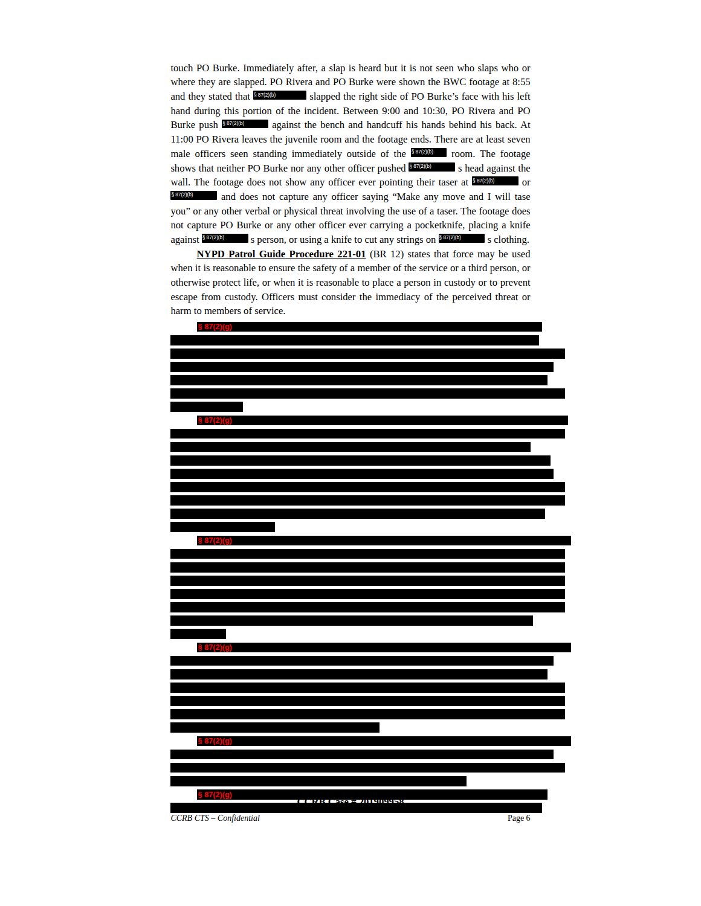touch PO Burke. Immediately after, a slap is heard but it is not seen who slaps who or where they are slapped. PO Rivera and PO Burke were shown the BWC footage at 8:55 and they stated that § 87(2)(b) slapped the right side of PO Burke’s face with his left hand during this portion of the incident. Between 9:00 and 10:30, PO Rivera and PO Burke push § 87(2)(b) against the bench and handcuff his hands behind his back. At 11:00 PO Rivera leaves the juvenile room and the footage ends. There are at least seven male officers seen standing immediately outside of the § 87(2)(b) room. The footage shows that neither PO Burke nor any other officer pushed § 87(2)(b) s head against the wall. The footage does not show any officer ever pointing their taser at § 87(2)(b) or § 87(2)(b) and does not capture any officer saying “Make any move and I will tase you” or any other verbal or physical threat involving the use of a taser. The footage does not capture PO Burke or any other officer ever carrying a pocketknife, placing a knife against § 87(2)(b) s person, or using a knife to cut any strings on § 87(2)(b) s clothing.
NYPD Patrol Guide Procedure 221-01 (BR 12) states that force may be used when it is reasonable to ensure the safety of a member of the service or a third person, or otherwise protect life, or when it is reasonable to place a person in custody or to prevent escape from custody. Officers must consider the immediacy of the perceived threat or harm to members of service.
§ 87(2)(g)
§ 87(2)(g)
§ 87(2)(g)
§ 87(2)(g)
§ 87(2)(g)
§ 87(2)(g)
CCRB Case # 201909958
CCRB CTS – Confidential Page 6